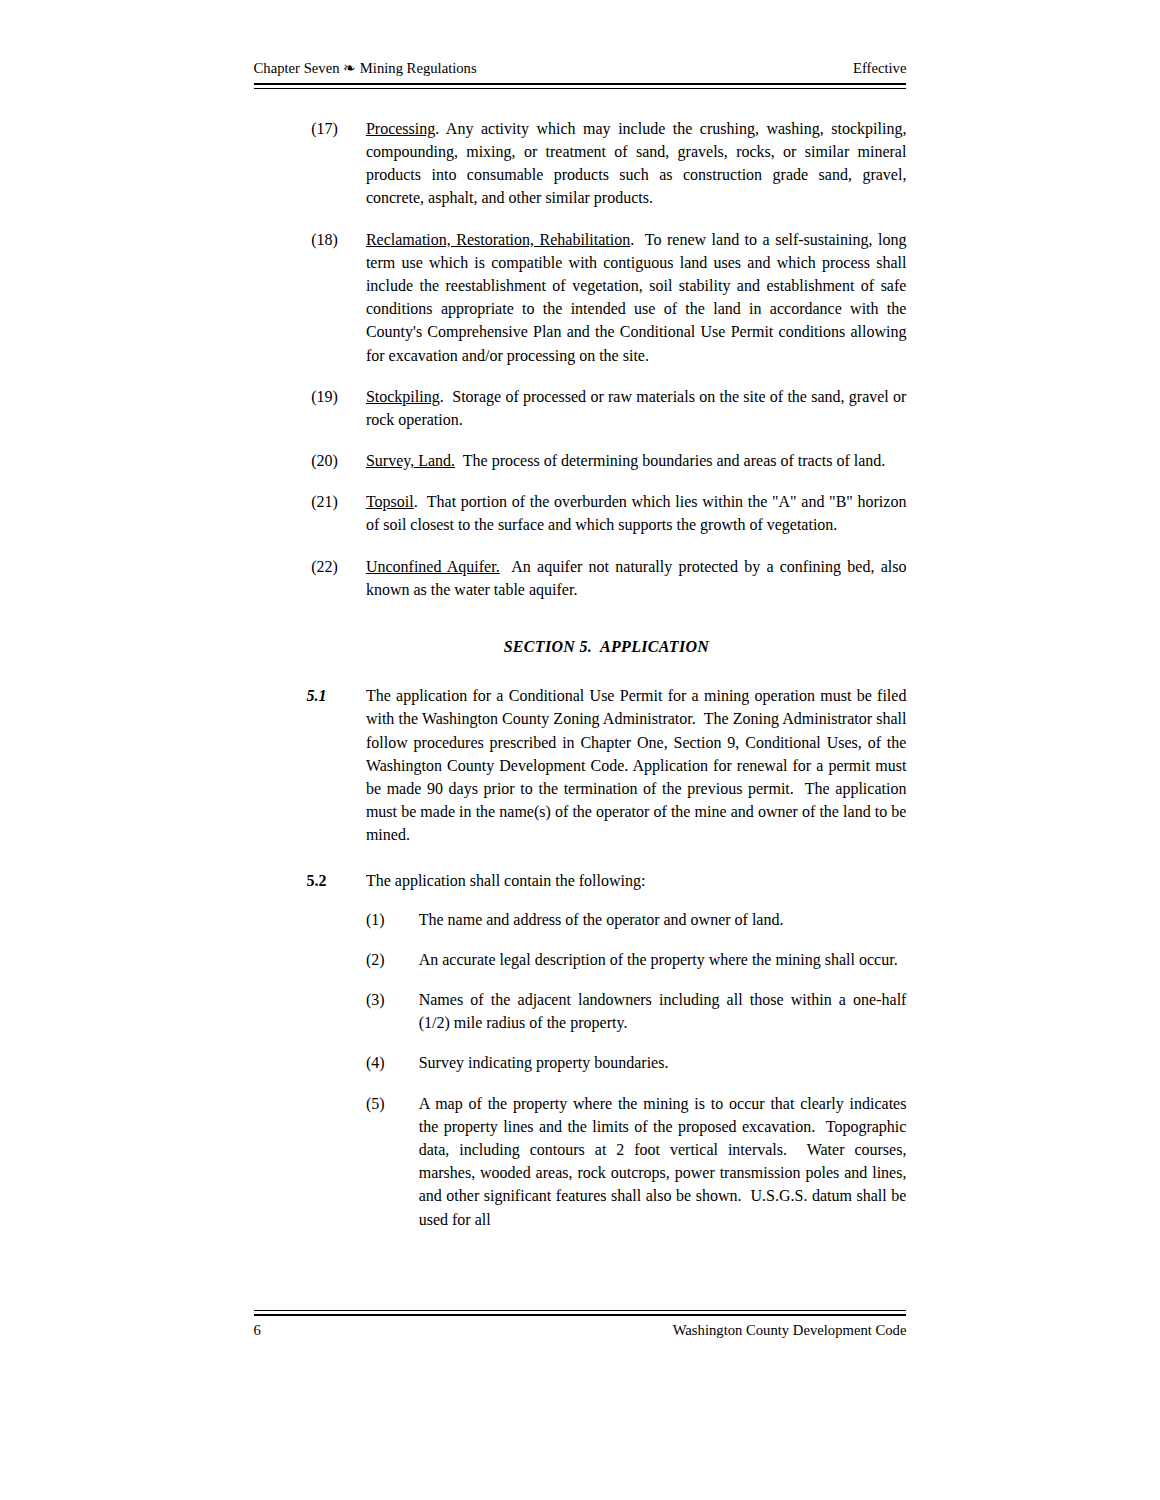Chapter Seven ❧ Mining Regulations Effective
(17)
Processing. Any activity which may include the crushing, washing, stockpiling, compounding, mixing, or treatment of sand, gravels, rocks, or similar mineral products into consumable products such as construction grade sand, gravel, concrete, asphalt, and other similar products.
(18)
Reclamation, Restoration, Rehabilitation. To renew land to a self-sustaining, long term use which is compatible with contiguous land uses and which process shall include the reestablishment of vegetation, soil stability and establishment of safe conditions appropriate to the intended use of the land in accordance with the County's Comprehensive Plan and the Conditional Use Permit conditions allowing for excavation and/or processing on the site.
(19)
Stockpiling. Storage of processed or raw materials on the site of the sand, gravel or rock operation.
(20)
Survey, Land. The process of determining boundaries and areas of tracts of land.
(21)
Topsoil. That portion of the overburden which lies within the "A" and "B" horizon of soil closest to the surface and which supports the growth of vegetation.
(22)
Unconfined Aquifer. An aquifer not naturally protected by a confining bed, also known as the water table aquifer.
SECTION 5. APPLICATION
5.1
The application for a Conditional Use Permit for a mining operation must be filed with the Washington County Zoning Administrator. The Zoning Administrator shall follow procedures prescribed in Chapter One, Section 9, Conditional Uses, of the Washington County Development Code. Application for renewal for a permit must be made 90 days prior to the termination of the previous permit. The application must be made in the name(s) of the operator of the mine and owner of the land to be mined.
5.2
The application shall contain the following:
(1)
The name and address of the operator and owner of land.
(2)
An accurate legal description of the property where the mining shall occur.
(3)
Names of the adjacent landowners including all those within a one-half (1/2) mile radius of the property.
(4)
Survey indicating property boundaries.
(5)
A map of the property where the mining is to occur that clearly indicates the property lines and the limits of the proposed excavation. Topographic data, including contours at 2 foot vertical intervals. Water courses, marshes, wooded areas, rock outcrops, power transmission poles and lines, and other significant features shall also be shown. U.S.G.S. datum shall be used for all
6 Washington County Development Code